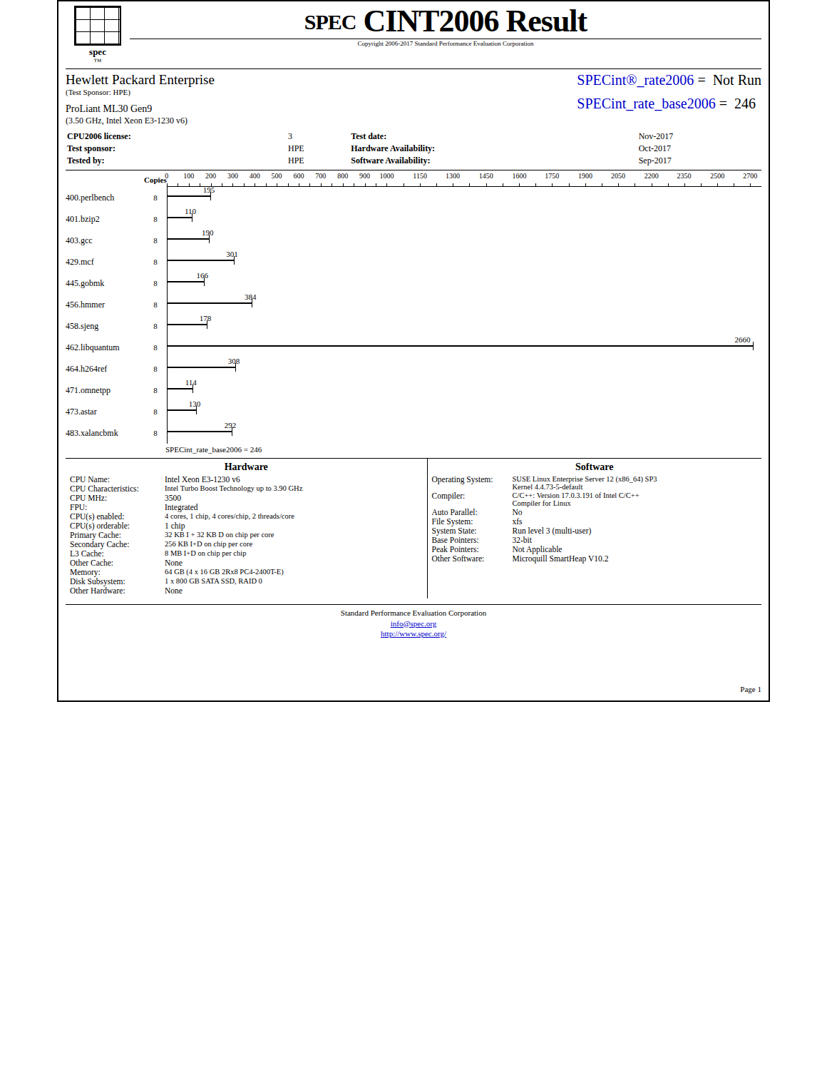spec
™
SPEC CINT2006 Result
Copyright 2006-2017 Standard Performance Evaluation Corporation
Hewlett Packard Enterprise
(Test Sponsor: HPE)
ProLiant ML30 Gen9
(3.50 GHz, Intel Xeon E3-1230 v6)
SPECint®_rate2006 = Not Run
SPECint_rate_base2006 = 246
| CPU2006 license: | 3 | Test date: | Nov-2017 |
| Test sponsor: | HPE | Hardware Availability: | Oct-2017 |
| Tested by: | HPE | Software Availability: | Sep-2017 |
| | Copies | 0 100 200 300 400 500 600 700 800 900 1000 1150 1300 1450 1600 1750 1900 2050 2200 2350 2500 2700 |
| 400.perlbench | 8 | 195 |
| 401.bzip2 | 8 | 110 |
| 403.gcc | 8 | 190 |
| 429.mcf | 8 | 301 |
| 445.gobmk | 8 | 166 |
| 456.hmmer | 8 | 384 |
| 458.sjeng | 8 | 178 |
| 462.libquantum | 8 | 2660 |
| 464.h264ref | 8 | 308 |
| 471.omnetpp | 8 | 114 |
| 473.astar | 8 | 130 |
| 483.xalancbmk | 8 | 292 |
SPECint_rate_base2006 = 246
Hardware
| CPU Name: | Intel Xeon E3-1230 v6 |
| CPU Characteristics: | Intel Turbo Boost Technology up to 3.90 GHz |
| CPU MHz: | 3500 |
| FPU: | Integrated |
| CPU(s) enabled: | 4 cores, 1 chip, 4 cores/chip, 2 threads/core |
| CPU(s) orderable: | 1 chip |
| Primary Cache: | 32 KB I + 32 KB D on chip per core |
| Secondary Cache: | 256 KB I+D on chip per core |
| L3 Cache: | 8 MB I+D on chip per chip |
| Other Cache: | None |
| Memory: | 64 GB (4 x 16 GB 2Rx8 PC4-2400T-E) |
| Disk Subsystem: | 1 x 800 GB SATA SSD, RAID 0 |
| Other Hardware: | None |
Software
| Operating System: | SUSE Linux Enterprise Server 12 (x86_64) SP3 Kernel 4.4.73-5-default |
| Compiler: | C/C++: Version 17.0.3.191 of Intel C/C++ Compiler for Linux |
| Auto Parallel: | No |
| File System: | xfs |
| System State: | Run level 3 (multi-user) |
| Base Pointers: | 32-bit |
| Peak Pointers: | Not Applicable |
| Other Software: | Microquill SmartHeap V10.2 |
Standard Performance Evaluation Corporation
info@spec.org
http://www.spec.org/
Page 1